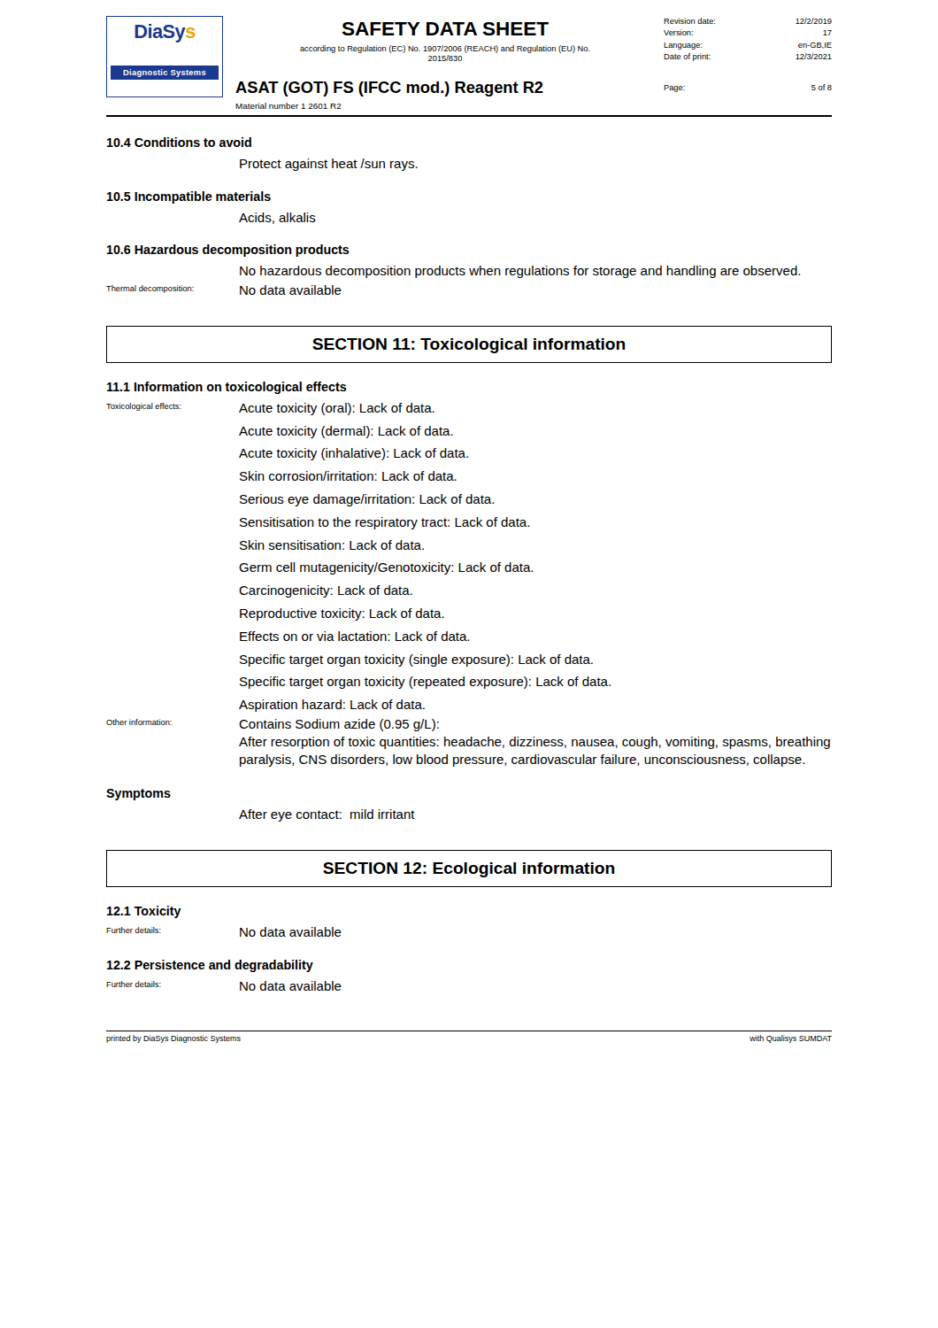DiaSys
Diagnostic Systems
SAFETY DATA SHEET
according to Regulation (EC) No. 1907/2006 (REACH) and Regulation (EU) No.
2015/830
ASAT (GOT) FS (IFCC mod.) Reagent R2
Material number 1 2601 R2
| Revision date: | 12/2/2019 |
| Version: | 17 |
| Language: | en-GB,IE |
| Date of print: | 12/3/2021 |
| Page: | 5 of 8 |
10.4 Conditions to avoid
Protect against heat /sun rays.
10.5 Incompatible materials
Acids, alkalis
10.6 Hazardous decomposition products
No hazardous decomposition products when regulations for storage and handling are observed.
Thermal decomposition:
No data available
SECTION 11: Toxicological information
11.1 Information on toxicological effects
Toxicological effects:
Acute toxicity (oral): Lack of data.
Acute toxicity (dermal): Lack of data.
Acute toxicity (inhalative): Lack of data.
Skin corrosion/irritation: Lack of data.
Serious eye damage/irritation: Lack of data.
Sensitisation to the respiratory tract: Lack of data.
Skin sensitisation: Lack of data.
Germ cell mutagenicity/Genotoxicity: Lack of data.
Carcinogenicity: Lack of data.
Reproductive toxicity: Lack of data.
Effects on or via lactation: Lack of data.
Specific target organ toxicity (single exposure): Lack of data.
Specific target organ toxicity (repeated exposure): Lack of data.
Aspiration hazard: Lack of data.
Other information:
Contains Sodium azide (0.95 g/L):
After resorption of toxic quantities: headache, dizziness, nausea, cough, vomiting, spasms, breathing paralysis, CNS disorders, low blood pressure, cardiovascular failure, unconsciousness, collapse.
Symptoms
After eye contact: mild irritant
SECTION 12: Ecological information
12.1 Toxicity
Further details:
No data available
12.2 Persistence and degradability
Further details:
No data available
printed by DiaSys Diagnostic Systems with Qualisys SUMDAT